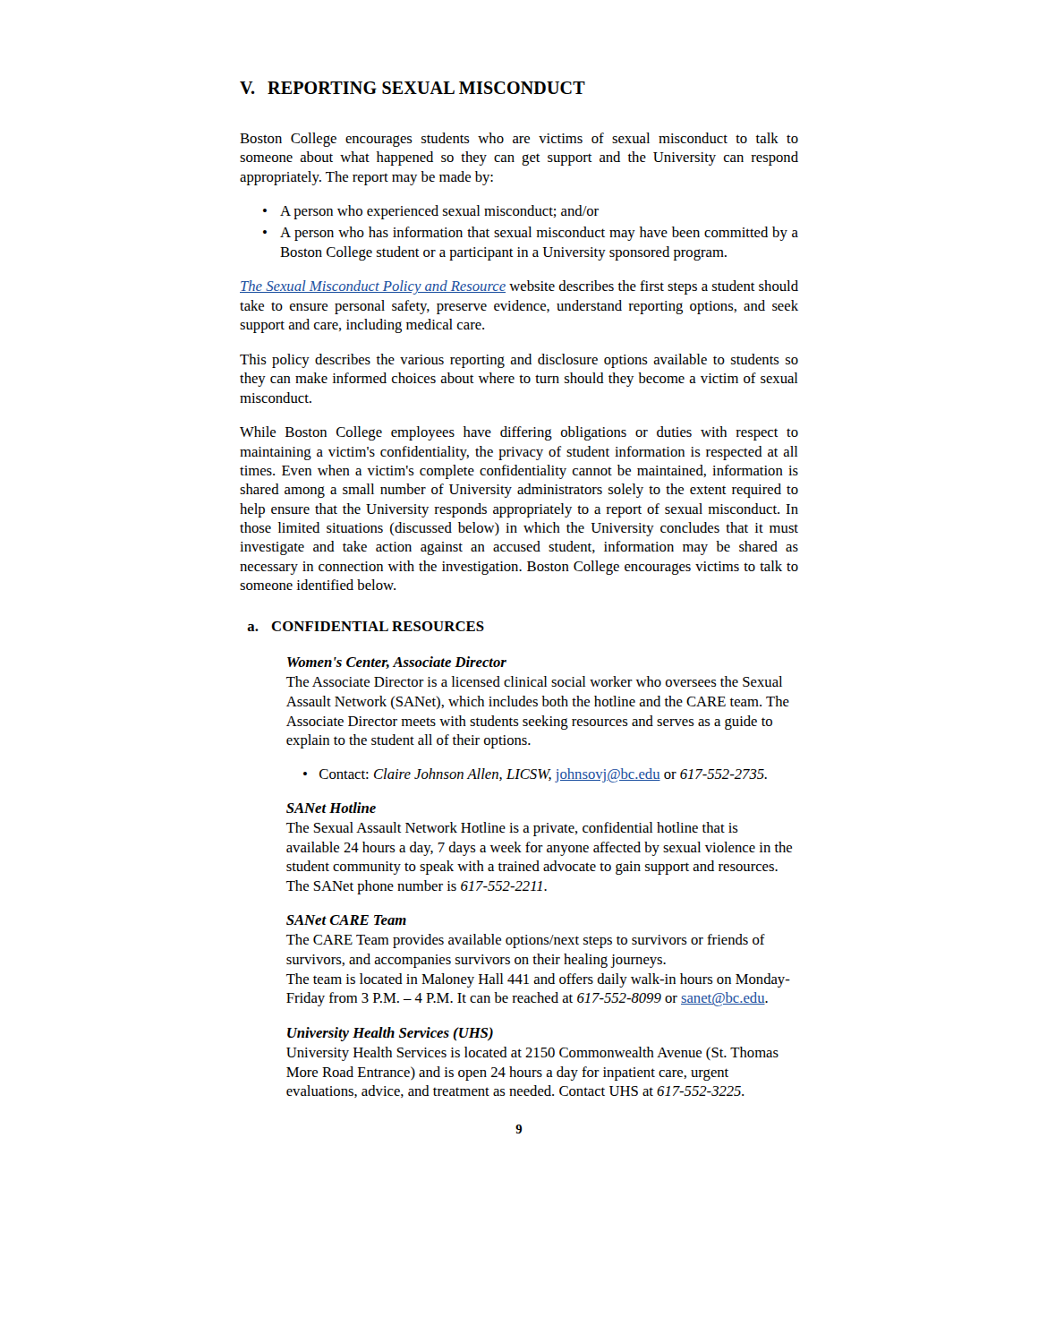V. REPORTING SEXUAL MISCONDUCT
Boston College encourages students who are victims of sexual misconduct to talk to someone about what happened so they can get support and the University can respond appropriately. The report may be made by:
A person who experienced sexual misconduct; and/or
A person who has information that sexual misconduct may have been committed by a Boston College student or a participant in a University sponsored program.
The Sexual Misconduct Policy and Resource website describes the first steps a student should take to ensure personal safety, preserve evidence, understand reporting options, and seek support and care, including medical care.
This policy describes the various reporting and disclosure options available to students so they can make informed choices about where to turn should they become a victim of sexual misconduct.
While Boston College employees have differing obligations or duties with respect to maintaining a victim's confidentiality, the privacy of student information is respected at all times. Even when a victim's complete confidentiality cannot be maintained, information is shared among a small number of University administrators solely to the extent required to help ensure that the University responds appropriately to a report of sexual misconduct. In those limited situations (discussed below) in which the University concludes that it must investigate and take action against an accused student, information may be shared as necessary in connection with the investigation. Boston College encourages victims to talk to someone identified below.
a. CONFIDENTIAL RESOURCES
Women's Center, Associate Director
The Associate Director is a licensed clinical social worker who oversees the Sexual Assault Network (SANet), which includes both the hotline and the CARE team. The Associate Director meets with students seeking resources and serves as a guide to explain to the student all of their options.
Contact: Claire Johnson Allen, LICSW, johnsovj@bc.edu or 617-552-2735.
SANet Hotline
The Sexual Assault Network Hotline is a private, confidential hotline that is available 24 hours a day, 7 days a week for anyone affected by sexual violence in the student community to speak with a trained advocate to gain support and resources. The SANet phone number is 617-552-2211.
SANet CARE Team
The CARE Team provides available options/next steps to survivors or friends of survivors, and accompanies survivors on their healing journeys.
The team is located in Maloney Hall 441 and offers daily walk-in hours on Monday-Friday from 3 P.M. – 4 P.M. It can be reached at 617-552-8099 or sanet@bc.edu.
University Health Services (UHS)
University Health Services is located at 2150 Commonwealth Avenue (St. Thomas More Road Entrance) and is open 24 hours a day for inpatient care, urgent evaluations, advice, and treatment as needed. Contact UHS at 617-552-3225.
9